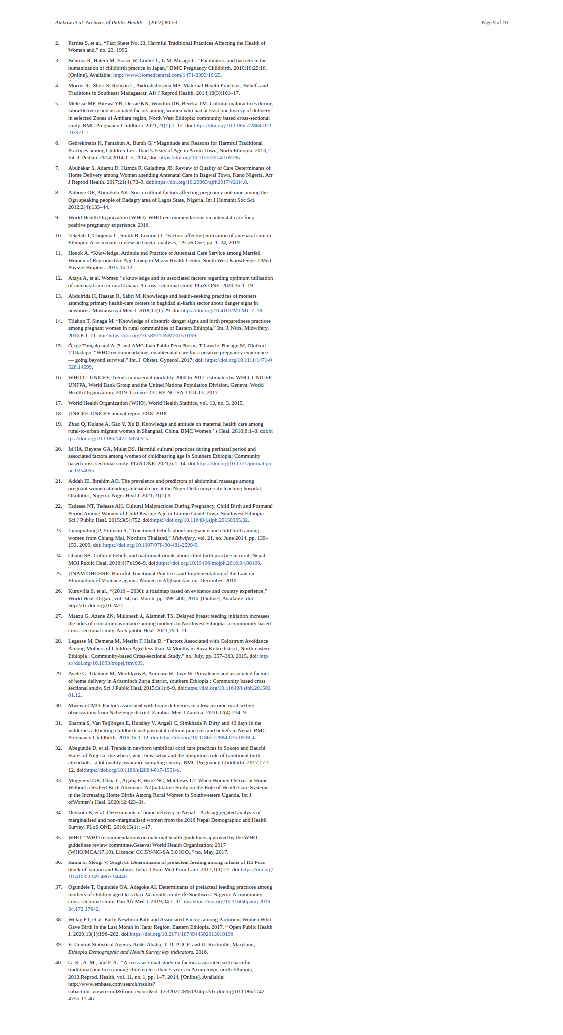Ambaw et al. Archives of Public Health (2022) 80:53
Page 9 of 10
2. Parties S, et al., “Fact Sheet No. 23, Harmful Traditional Practices Affecting the Health of Women and,” no. 23, 1995.
3. Behruzi R, Hatem M, Fraser W, Goulet L, Ii M, Misago C. “Facilitators and barriers in the humanization of childbirth practice in Japan,” BMC Pregnancy Childbirth. 2010;10;25:18, [Online]. Available: http://www.biomedcentral.com/1471-2393/10/25.
4. Morris JL, Short S, Robson L, Andriatsihosena MS. Maternal Health Practices, Beliefs and Traditions in Southeast Madagascar. Afr J Reprod Health. 2014;18(3):101–17.
5. Melesse MF, Bitewa YB, Dessie KN, Wondim DB, Bereka TM. Cultural malpractices during labor/delivery and associated factors among women who had at least one history of delivery in selected Zones of Amhara region, North West Ethiopia: community based cross-sectional study. BMC Pregnancy Childbirth. 2021;21(1):1–12. doi:https://doi.org/10.1186/s12884-021-03971-7.
6. Gebrekirstos K, Fantahun A, Buruh G, “Magnitude and Reasons for Harmful Traditional Practices among Children Less Than 5 Years of Age in Axum Town, North Ethiopia, 2013,” Int. J. Pediatr. 2014;2014:1–5, 2014, doi: https://doi.org/10.1155/2014/169795.
7. Abubakar S, Adamu D, Hamza R, Galadima JB. Review of Quality of Care Determinants of Home Delivery among Women attending Antenatal Care in Bagwai Town, Kano Nigeria. Afr J Reprod Health. 2017;21(4):73–9. doi:https://doi.org/10.29063/ajrh2017/v21i4.8.
8. Ajiboye OE, Abimbola AK. Socio-cultural factors affecting pregnancy outcome among the Ogu speaking people of Badagry area of Lagos State, Nigeria. Int J Humanit Soc Sci. 2012;2(4):133–44.
9. World Health Organization (WHO). WHO reccommendations on antenatal care for a positive pregnancy experience. 2016.
10. Tekelab T, Chojenta C, Smith R, Loxton D. “Factors affecting utilization of antenatal care in Ethiopia: A systematic review and meta- analysis,” PLoS One, pp. 1–24, 2019.
11. Henok A. “Knowledge, Attitude and Practice of Antenatal Care Service among Married Women of Reproductive Age Group in Mizan Health Center, South West Knowledge. J Med Physiol Biophys. 2015;16:12.
12. Afaya A, et al. Women ’ s knowledge and its associated factors regarding optimum utilisation of antenatal care in rural Ghana: A cross- sectional study. PLoS ONE. 2020;36:1–19.
13. Abdulrida H, Hassan R, Sabri M. Knowledge and health-seeking practices of mothers attending primary health-care centers in baghdad al-karkh sector about danger signs in newborns. Mustansiriya Med J. 2018;17(1):29. doi:https://doi.org/10.4103/MJ.MJ_7_18.
14. Tilahun T, Sinaga M, “Knowledge of obstetric danger signs and birth preparedness practices among pregnant women in rural communities of Eastern Ethiopia,” Int. J. Nurs. Midwifery. 2016;8:1–11. doi: https://doi.org/10.5897/IJNM2015.0199.
15. Ó¦zge Tunçalp and A. P. and AMG Juan Pablo Pena-Rosas, T Lawrie, Bucagu M, Olufemi T.Oladapo, “WHO recommendations on antenatal care for a positive pregnancy experience — going beyond survival,” Int. J. Obstet. Gynecol. 2017: doi: https://doi.org/10.1111/1471-0528.14599.
16. WHO U. UNICEF, Trends in maternal mortality 2000 to 2017: estimates by WHO, UNICEF, UNFPA, World Bank Group and the United Nations Population Division. Geneva: World Health Organization; 2019: Licence: CC BY-NC-SA 3.0 IGO., 2017.
17. World Health Organization (WHO). World Health Statitics, vol. 13, no. 3. 2015.
18. UNICEF. UNICEF annual report 2018. 2018.
19. Zhao Q, Kulane A, Gao Y, Xu B. Knowledge and attitude on maternal health care among rural-to-urban migrant women in Shanghai, China. BMC Women ’ s Heal. 2010;8:1–8. doi:https://doi.org/10.1186/1472-6874-9-5.
20. Id HA, Beyene GA, Mulat BS. Harmful cultural practices during perinatal period and associated factors among women of childbearing age in Southern Ethiopia: Community based cross-sectional study. PLoS ONE. 2021;6:1–14. doi:https://doi.org/10.1371/journal.pone.0254095.
21. Addah IE, Ibrahim AO. The prevalence and predictors of abdominal massage among pregnant women attending antenatal care at the Niger Delta university teaching hospital, Okolobiri, Nigeria. Niger Heal J. 2021;21(1):9.
22. Tadesse NT, Tadesse AH. Cultural Malpractices During Pregnancy, Child Birth and Postnatal Period Among Women of Child Bearing Age in Limmu Genet Town, Southwest Ethiopia. Sci J Public Heal. 2015;3(5):752. doi:https://doi.org/10.11648/j.sjph.20150305.32.
23. Liamputtong P, Yimyam S, “Traditional beliefs about pregnancy and child birth among women from Chiang Mai, Northern Thailand,” Midwifery, vol. 21, no. June 2014, pp. 139–153, 2009, doi: https://doi.org/10.1007/978-90-481-2599-9.
24. Chand SB. Cultural beliefs and traditional rituals about child birth practice in rural, Nepal. MOJ Public Heal. 2016;4(7):196–9. doi:https://doi.org/10.15406/mojph.2016.04.00106.
25. UNAM OHCHRE. Harmful Traditional Practices and Implementation of the Law on Elimination of Violence against Women in Afghanistan, no. December. 2010.
26. Kuruvilla S, et al., “(2016 – 2030): a roadmap based on evidence and country experience,” World Heal. Organ., vol. 34, no. March, pp. 398–400, 2016, [Online]. Available: doi: http://dx.doi.org/10.2471.
27. Maezu G, Azene ZN, Mulunesh A, Alamneh TS. Delayed breast feeding initiation increases the odds of colostrum avoidance among mothers in Northwest Ethiopia: a community-based cross-sectional study. Arch public Heal. 2021;79:1–11.
28. Legesse M, Demena M, Mesfin F, Haile D, “Factors Associated with Colostrum Avoidance Among Mothers of Children Aged less than 24 Months in Raya Kobo district, North-eastern Ethiopia : Community-based Cross-sectional Study,” no. July, pp. 357–363, 2015, doi: https://doi.org/10.1093/tropej/fmv039.
29. Ayele G, Tilahune M, Merdikyos B, Animaw W, Taye W. Prevalence and associated factors of home delivery in Arbaminch Zuria district, southern Ethiopia : Community based cross sectional study. Sci J Public Heal. 2015;3(1):6–9. doi:https://doi.org/10.11648/j.sjph.20150301.12.
30. Mwewa CMD. Factors associated with home deliveries in a low income rural setting-observations from Nchelenge district, Zambia. Med J Zambia. 2010;37(4):234–9.
31. Sharma S, Van Teijlingen E, Hundley V, Angell C, Simkhada P. Dirty and 40 days in the wilderness: Eliciting childbirth and postnatal cultural practices and beliefs in Nepal. BMC Pregnancy Childbirth. 2016;16:1–12. doi:https://doi.org/10.1186/s12884-016-0938-4.
32. Abegunde D, et al. Trends in newborn umbilical cord care practices in Sokoto and Bauchi States of Nigeria: the where, who, how, what and the ubiquitous role of traditional birth attendants : a lot quality assurance sampling survey. BMC Pregnancy Childbirth. 2017;17:1–12. doi:https://doi.org/10.1186/s12884-017-1551-x.
33. Mugyenyi GR, Obua C, Agaba E, Ware NC, Matthews LT. When Women Deliver at Home Without a Skilled Birth Attendant: A Qualitative Study on the Role of Health Care Systems in the Increasing Home Births Among Rural Women in Southwestern Uganda. Int J ofWomen’s Heal. 2020;12:423–34.
34. Devkota B, et al. Determinants of home delivery in Nepal – A disaggregated analysis of marginalised and non-marginalised women from the 2016 Nepal Demographic and Health Survey. PLoS ONE. 2016;15(1):1–17.
35. WHO. “WHO recommendations on maternal health guidelines approved by the WHO guidelines review committee.Geneva: World Health Organization; 2017 (WHO/MCA/17.10). Licence: CC BY-NC-SA 3.0 IGO.,” no. May, 2017.
36. Raina S, Mengi V, Singh G. Determinants of prelacteal feeding among infants of RS Pura block of Jammu and Kashmir, India. J Fam Med Prim Care. 2012;1(1):27. doi:https://doi.org/10.4103/2249-4863.94446.
37. Ogundele T, Ogundele OA, Adegoke AI. Determinants of prelacteal feeding practices among mothers of children aged less than 24 months in ile-ife Southwest Nigeria: A community cross-sectional study. Pan Afr Med J. 2019;34:1–11. doi:https://doi.org/10.11604/pamj.2019.34.172.17642.
38. Welay FT, et al. Early Newborn Bath and Associated Factors among Parturient Women Who Gave Birth in the Last Month in Harar Region, Eastern Ethiopia, 2017. “ Open Public Health J. 2020;13(1):196–202. doi:https://doi.org/10.2174/1874944502013010196
39. E. Central Statistical Agency Addis Ababa, T. D. P. ICF, and U. Rockville, Maryland, Ethiopia Demographic and Health Survey key indicators. 2016.
40. G. K., A. M., and F. A., “A cross sectional study on factors associated with harmful traditional practices among children less than 5 years in Axum town, north Ethiopia, 2013.Reprod. Health, vol. 11, no. 1, pp. 1–7, 2014, [Online]. Available: http://www.embase.com/search/results?subaction=viewrecord&from=export&id=L53202178%0Ahttp://dx.doi.org/10.1186/1742-4755-11-46.